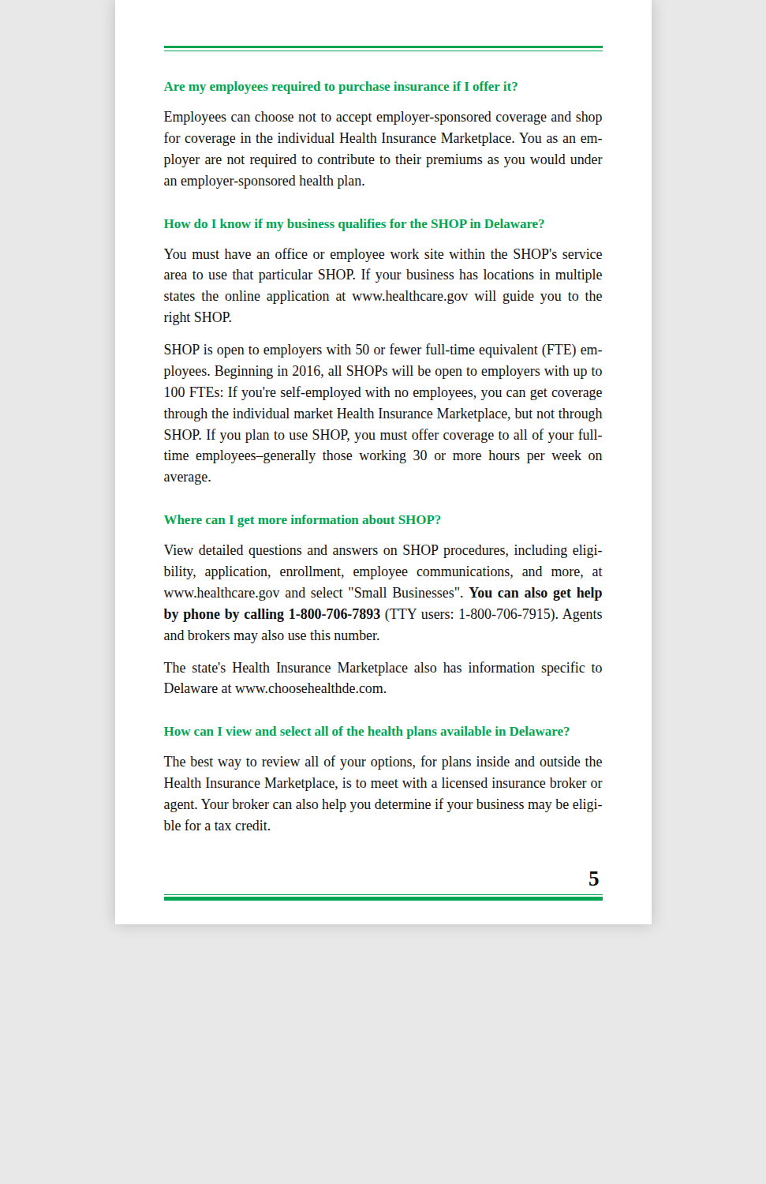Are my employees required to purchase insurance if I offer it?
Employees can choose not to accept employer-sponsored coverage and shop for coverage in the individual Health Insurance Marketplace. You as an employer are not required to contribute to their premiums as you would under an employer-sponsored health plan.
How do I know if my business qualifies for the SHOP in Delaware?
You must have an office or employee work site within the SHOP's service area to use that particular SHOP. If your business has locations in multiple states the online application at www.healthcare.gov will guide you to the right SHOP.
SHOP is open to employers with 50 or fewer full-time equivalent (FTE) employees. Beginning in 2016, all SHOPs will be open to employers with up to 100 FTEs: If you're self-employed with no employees, you can get coverage through the individual market Health Insurance Marketplace, but not through SHOP. If you plan to use SHOP, you must offer coverage to all of your full-time employees–generally those working 30 or more hours per week on average.
Where can I get more information about SHOP?
View detailed questions and answers on SHOP procedures, including eligibility, application, enrollment, employee communications, and more, at www.healthcare.gov and select "Small Businesses". You can also get help by phone by calling 1-800-706-7893 (TTY users: 1-800-706-7915). Agents and brokers may also use this number.
The state's Health Insurance Marketplace also has information specific to Delaware at www.choosehealthde.com.
How can I view and select all of the health plans available in Delaware?
The best way to review all of your options, for plans inside and outside the Health Insurance Marketplace, is to meet with a licensed insurance broker or agent. Your broker can also help you determine if your business may be eligible for a tax credit.
5